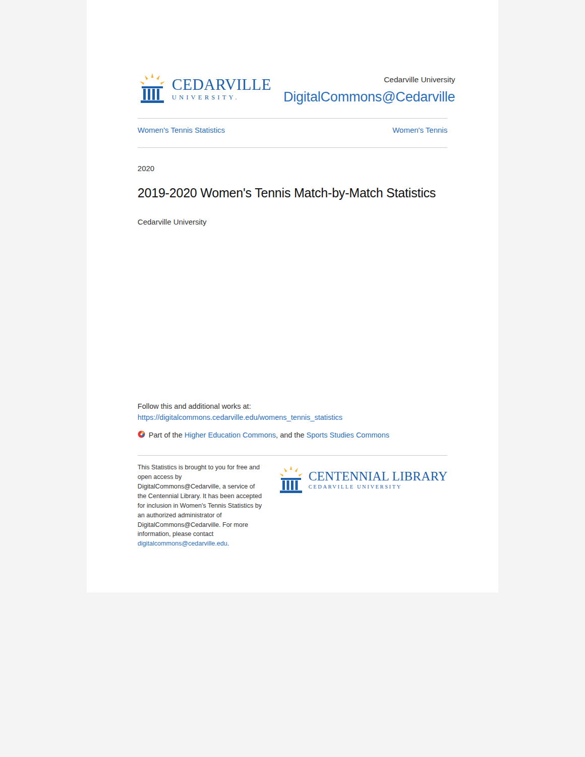CEDARVILLE
UNIVERSITY.
Cedarville University
DigitalCommons@Cedarville
Women's Tennis Statistics Women's Tennis
2020
2019-2020 Women's Tennis Match-by-Match Statistics
Cedarville University
Follow this and additional works at: https://digitalcommons.cedarville.edu/womens_tennis_statistics
Part of the Higher Education Commons, and the Sports Studies Commons
This Statistics is brought to you for free and open access by DigitalCommons@Cedarville, a service of the Centennial Library. It has been accepted for inclusion in Women's Tennis Statistics by an authorized administrator of DigitalCommons@Cedarville. For more information, please contact digitalcommons@cedarville.edu.
CENTENNIAL LIBRARY
CEDARVILLE UNIVERSITY